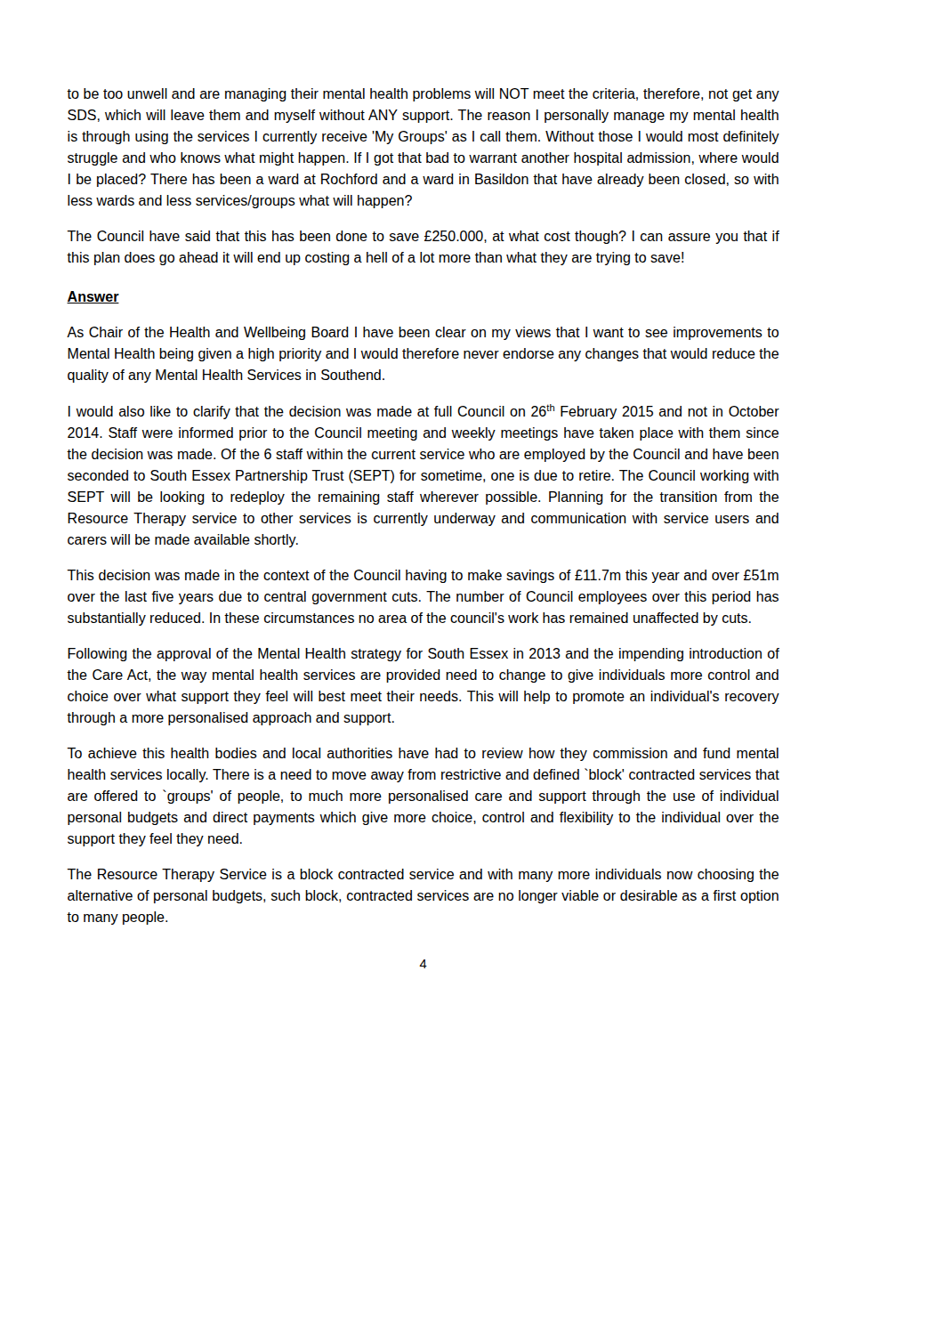to be too unwell and are managing their mental health problems will NOT meet the criteria, therefore, not get any SDS, which will leave them and myself without ANY support. The reason I personally manage my mental health is through using the services I currently receive 'My Groups' as I call them. Without those I would most definitely struggle and who knows what might happen. If I got that bad to warrant another hospital admission, where would I be placed? There has been a ward at Rochford and a ward in Basildon that have already been closed, so with less wards and less services/groups what will happen?
The Council have said that this has been done to save £250.000, at what cost though? I can assure you that if this plan does go ahead it will end up costing a hell of a lot more than what they are trying to save!
Answer
As Chair of the Health and Wellbeing Board I have been clear on my views that I want to see improvements to Mental Health being given a high priority and I would therefore never endorse any changes that would reduce the quality of any Mental Health Services in Southend.
I would also like to clarify that the decision was made at full Council on 26th February 2015 and not in October 2014. Staff were informed prior to the Council meeting and weekly meetings have taken place with them since the decision was made. Of the 6 staff within the current service who are employed by the Council and have been seconded to South Essex Partnership Trust (SEPT) for sometime, one is due to retire. The Council working with SEPT will be looking to redeploy the remaining staff wherever possible. Planning for the transition from the Resource Therapy service to other services is currently underway and communication with service users and carers will be made available shortly.
This decision was made in the context of the Council having to make savings of £11.7m this year and over £51m over the last five years due to central government cuts. The number of Council employees over this period has substantially reduced. In these circumstances no area of the council's work has remained unaffected by cuts.
Following the approval of the Mental Health strategy for South Essex in 2013 and the impending introduction of the Care Act, the way mental health services are provided need to change to give individuals more control and choice over what support they feel will best meet their needs. This will help to promote an individual's recovery through a more personalised approach and support.
To achieve this health bodies and local authorities have had to review how they commission and fund mental health services locally. There is a need to move away from restrictive and defined `block' contracted services that are offered to `groups' of people, to much more personalised care and support through the use of individual personal budgets and direct payments which give more choice, control and flexibility to the individual over the support they feel they need.
The Resource Therapy Service is a block contracted service and with many more individuals now choosing the alternative of personal budgets, such block, contracted services are no longer viable or desirable as a first option to many people.
4